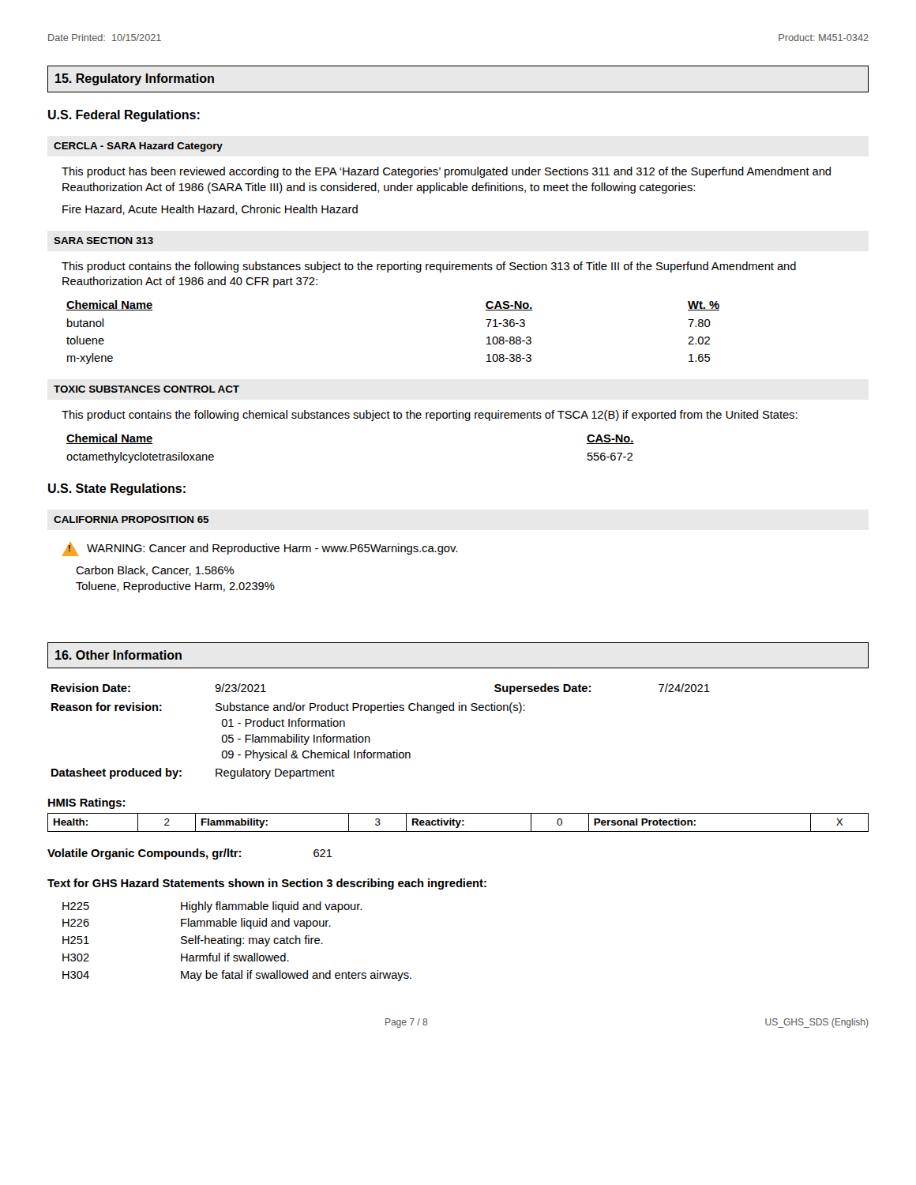Date Printed: 10/15/2021
Product: M451-0342
15. Regulatory Information
U.S. Federal Regulations:
CERCLA - SARA Hazard Category
This product has been reviewed according to the EPA ‘Hazard Categories’ promulgated under Sections 311 and 312 of the Superfund Amendment and Reauthorization Act of 1986 (SARA Title III) and is considered, under applicable definitions, to meet the following categories:
Fire Hazard, Acute Health Hazard, Chronic Health Hazard
SARA SECTION 313
This product contains the following substances subject to the reporting requirements of Section 313 of Title III of the Superfund Amendment and Reauthorization Act of 1986 and 40 CFR part 372:
| Chemical Name | CAS-No. | Wt. % |
| --- | --- | --- |
| butanol | 71-36-3 | 7.80 |
| toluene | 108-88-3 | 2.02 |
| m-xylene | 108-38-3 | 1.65 |
TOXIC SUBSTANCES CONTROL ACT
This product contains the following chemical substances subject to the reporting requirements of TSCA 12(B) if exported from the United States:
| Chemical Name | CAS-No. |
| --- | --- |
| octamethylcyclotetrasiloxane | 556-67-2 |
U.S. State Regulations:
CALIFORNIA PROPOSITION 65
WARNING: Cancer and Reproductive Harm - www.P65Warnings.ca.gov.
Carbon Black, Cancer, 1.586%
Toluene, Reproductive Harm, 2.0239%
16. Other Information
| Revision Date: | 9/23/2021 | Supersedes Date: | 7/24/2021 |
| Reason for revision: | Substance and/or Product Properties Changed in Section(s): 01 - Product Information 05 - Flammability Information 09 - Physical & Chemical Information |
| Datasheet produced by: | Regulatory Department |
HMIS Ratings:
| Health: | 2 | Flammability: | 3 | Reactivity: | 0 | Personal Protection: | X |
Volatile Organic Compounds, gr/ltr:621
Text for GHS Hazard Statements shown in Section 3 describing each ingredient:
| H225 | Highly flammable liquid and vapour. |
| H226 | Flammable liquid and vapour. |
| H251 | Self-heating: may catch fire. |
| H302 | Harmful if swallowed. |
| H304 | May be fatal if swallowed and enters airways. |
Page 7 / 8
US_GHS_SDS (English)